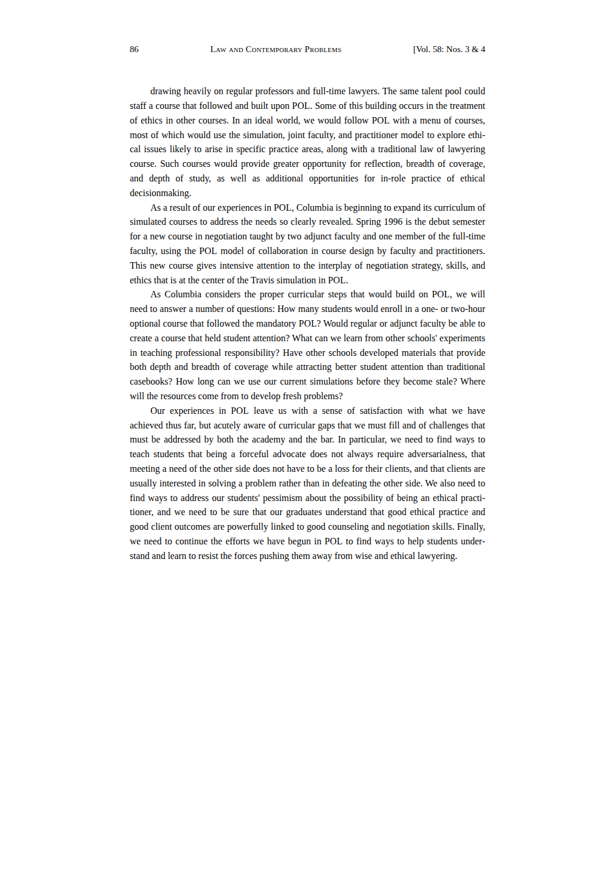86 Law and Contemporary Problems [Vol. 58: Nos. 3 & 4
drawing heavily on regular professors and full-time lawyers. The same talent pool could staff a course that followed and built upon POL. Some of this building occurs in the treatment of ethics in other courses. In an ideal world, we would follow POL with a menu of courses, most of which would use the simulation, joint faculty, and practitioner model to explore ethical issues likely to arise in specific practice areas, along with a traditional law of lawyering course. Such courses would provide greater opportunity for reflection, breadth of coverage, and depth of study, as well as additional opportunities for in-role practice of ethical decisionmaking.
As a result of our experiences in POL, Columbia is beginning to expand its curriculum of simulated courses to address the needs so clearly revealed. Spring 1996 is the debut semester for a new course in negotiation taught by two adjunct faculty and one member of the full-time faculty, using the POL model of collaboration in course design by faculty and practitioners. This new course gives intensive attention to the interplay of negotiation strategy, skills, and ethics that is at the center of the Travis simulation in POL.
As Columbia considers the proper curricular steps that would build on POL, we will need to answer a number of questions: How many students would enroll in a one- or two-hour optional course that followed the mandatory POL? Would regular or adjunct faculty be able to create a course that held student attention? What can we learn from other schools' experiments in teaching professional responsibility? Have other schools developed materials that provide both depth and breadth of coverage while attracting better student attention than traditional casebooks? How long can we use our current simulations before they become stale? Where will the resources come from to develop fresh problems?
Our experiences in POL leave us with a sense of satisfaction with what we have achieved thus far, but acutely aware of curricular gaps that we must fill and of challenges that must be addressed by both the academy and the bar. In particular, we need to find ways to teach students that being a forceful advocate does not always require adversarialness, that meeting a need of the other side does not have to be a loss for their clients, and that clients are usually interested in solving a problem rather than in defeating the other side. We also need to find ways to address our students' pessimism about the possibility of being an ethical practitioner, and we need to be sure that our graduates understand that good ethical practice and good client outcomes are powerfully linked to good counseling and negotiation skills. Finally, we need to continue the efforts we have begun in POL to find ways to help students understand and learn to resist the forces pushing them away from wise and ethical lawyering.